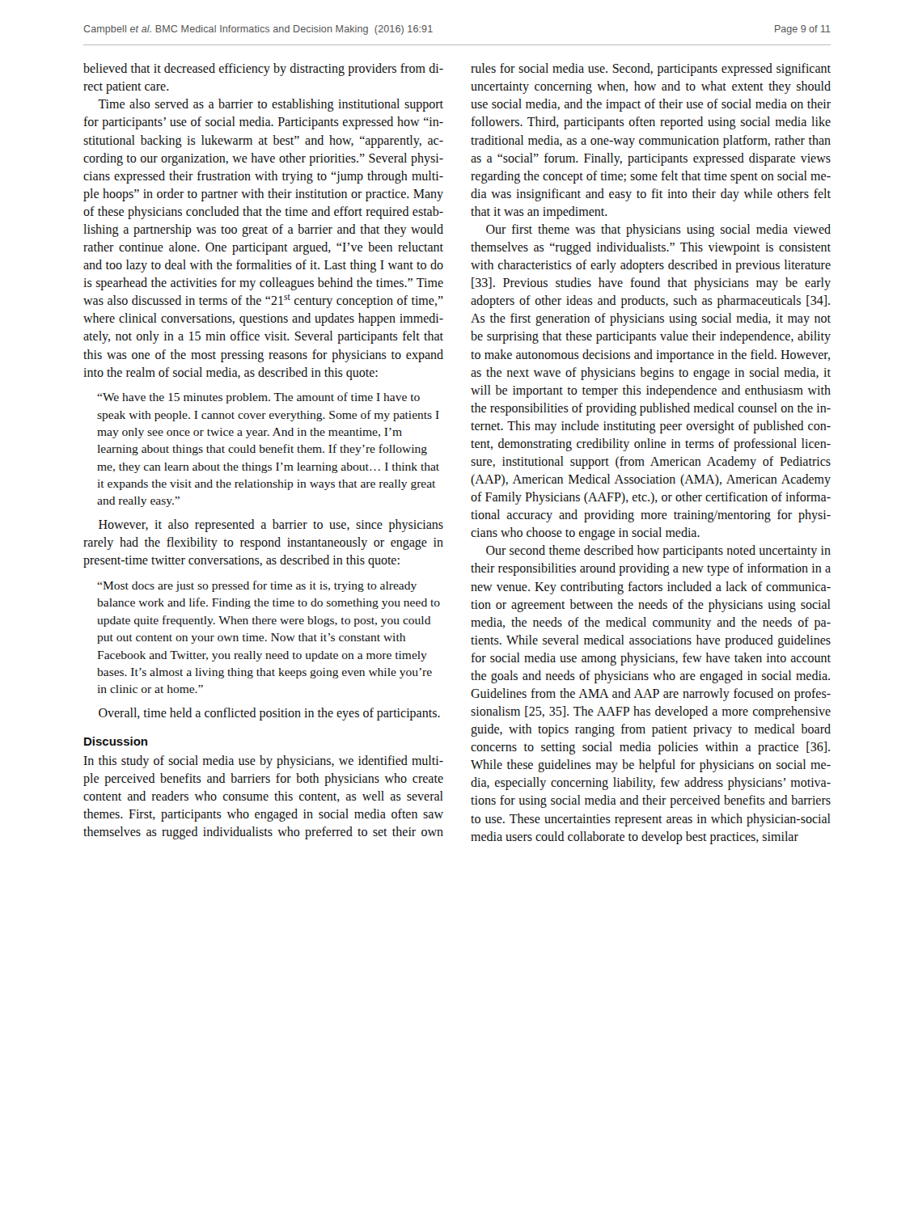Campbell et al. BMC Medical Informatics and Decision Making (2016) 16:91
Page 9 of 11
believed that it decreased efficiency by distracting providers from direct patient care.
Time also served as a barrier to establishing institutional support for participants’ use of social media. Participants expressed how “institutional backing is lukewarm at best” and how, “apparently, according to our organization, we have other priorities.” Several physicians expressed their frustration with trying to “jump through multiple hoops” in order to partner with their institution or practice. Many of these physicians concluded that the time and effort required establishing a partnership was too great of a barrier and that they would rather continue alone. One participant argued, “I’ve been reluctant and too lazy to deal with the formalities of it. Last thing I want to do is spearhead the activities for my colleagues behind the times.” Time was also discussed in terms of the “21st century conception of time,” where clinical conversations, questions and updates happen immediately, not only in a 15 min office visit. Several participants felt that this was one of the most pressing reasons for physicians to expand into the realm of social media, as described in this quote:
“We have the 15 minutes problem. The amount of time I have to speak with people. I cannot cover everything. Some of my patients I may only see once or twice a year. And in the meantime, I’m learning about things that could benefit them. If they’re following me, they can learn about the things I’m learning about… I think that it expands the visit and the relationship in ways that are really great and really easy.”
However, it also represented a barrier to use, since physicians rarely had the flexibility to respond instantaneously or engage in present-time twitter conversations, as described in this quote:
“Most docs are just so pressed for time as it is, trying to already balance work and life. Finding the time to do something you need to update quite frequently. When there were blogs, to post, you could put out content on your own time. Now that it’s constant with Facebook and Twitter, you really need to update on a more timely bases. It’s almost a living thing that keeps going even while you’re in clinic or at home.”
Overall, time held a conflicted position in the eyes of participants.
Discussion
In this study of social media use by physicians, we identified multiple perceived benefits and barriers for both physicians who create content and readers who consume this content, as well as several themes. First, participants who engaged in social media often saw themselves as rugged individualists who preferred to set their own rules for social media use. Second, participants expressed significant uncertainty concerning when, how and to what extent they should use social media, and the impact of their use of social media on their followers. Third, participants often reported using social media like traditional media, as a one-way communication platform, rather than as a “social” forum. Finally, participants expressed disparate views regarding the concept of time; some felt that time spent on social media was insignificant and easy to fit into their day while others felt that it was an impediment.
Our first theme was that physicians using social media viewed themselves as “rugged individualists.” This viewpoint is consistent with characteristics of early adopters described in previous literature [33]. Previous studies have found that physicians may be early adopters of other ideas and products, such as pharmaceuticals [34]. As the first generation of physicians using social media, it may not be surprising that these participants value their independence, ability to make autonomous decisions and importance in the field. However, as the next wave of physicians begins to engage in social media, it will be important to temper this independence and enthusiasm with the responsibilities of providing published medical counsel on the internet. This may include instituting peer oversight of published content, demonstrating credibility online in terms of professional licensure, institutional support (from American Academy of Pediatrics (AAP), American Medical Association (AMA), American Academy of Family Physicians (AAFP), etc.), or other certification of informational accuracy and providing more training/mentoring for physicians who choose to engage in social media.
Our second theme described how participants noted uncertainty in their responsibilities around providing a new type of information in a new venue. Key contributing factors included a lack of communication or agreement between the needs of the physicians using social media, the needs of the medical community and the needs of patients. While several medical associations have produced guidelines for social media use among physicians, few have taken into account the goals and needs of physicians who are engaged in social media. Guidelines from the AMA and AAP are narrowly focused on professionalism [25, 35]. The AAFP has developed a more comprehensive guide, with topics ranging from patient privacy to medical board concerns to setting social media policies within a practice [36]. While these guidelines may be helpful for physicians on social media, especially concerning liability, few address physicians’ motivations for using social media and their perceived benefits and barriers to use. These uncertainties represent areas in which physician-social media users could collaborate to develop best practices, similar